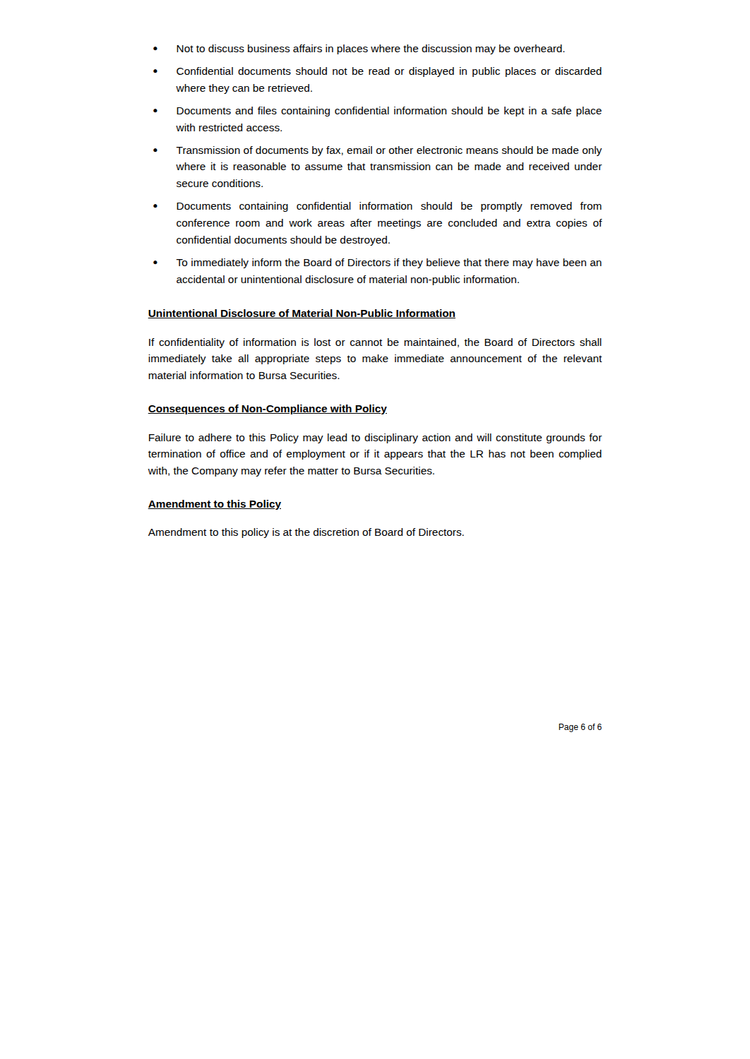Not to discuss business affairs in places where the discussion may be overheard.
Confidential documents should not be read or displayed in public places or discarded where they can be retrieved.
Documents and files containing confidential information should be kept in a safe place with restricted access.
Transmission of documents by fax, email or other electronic means should be made only where it is reasonable to assume that transmission can be made and received under secure conditions.
Documents containing confidential information should be promptly removed from conference room and work areas after meetings are concluded and extra copies of confidential documents should be destroyed.
To immediately inform the Board of Directors if they believe that there may have been an accidental or unintentional disclosure of material non-public information.
Unintentional Disclosure of Material Non-Public Information
If confidentiality of information is lost or cannot be maintained, the Board of Directors shall immediately take all appropriate steps to make immediate announcement of the relevant material information to Bursa Securities.
Consequences of Non-Compliance with Policy
Failure to adhere to this Policy may lead to disciplinary action and will constitute grounds for termination of office and of employment or if it appears that the LR has not been complied with, the Company may refer the matter to Bursa Securities.
Amendment to this Policy
Amendment to this policy is at the discretion of Board of Directors.
Page 6 of 6